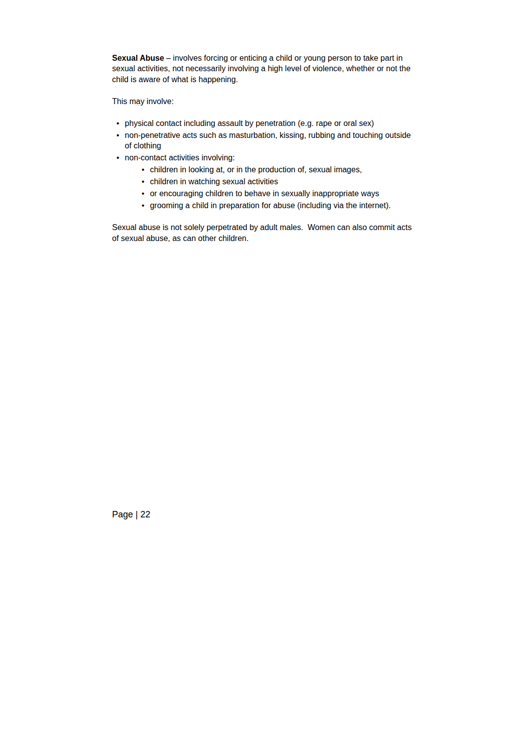Sexual Abuse – involves forcing or enticing a child or young person to take part in sexual activities, not necessarily involving a high level of violence, whether or not the child is aware of what is happening.
This may involve:
physical contact including assault by penetration (e.g. rape or oral sex)
non-penetrative acts such as masturbation, kissing, rubbing and touching outside of clothing
non-contact activities involving:
children in looking at, or in the production of, sexual images,
children in watching sexual activities
or encouraging children to behave in sexually inappropriate ways
grooming a child in preparation for abuse (including via the internet).
Sexual abuse is not solely perpetrated by adult males. Women can also commit acts of sexual abuse, as can other children.
Page | 22